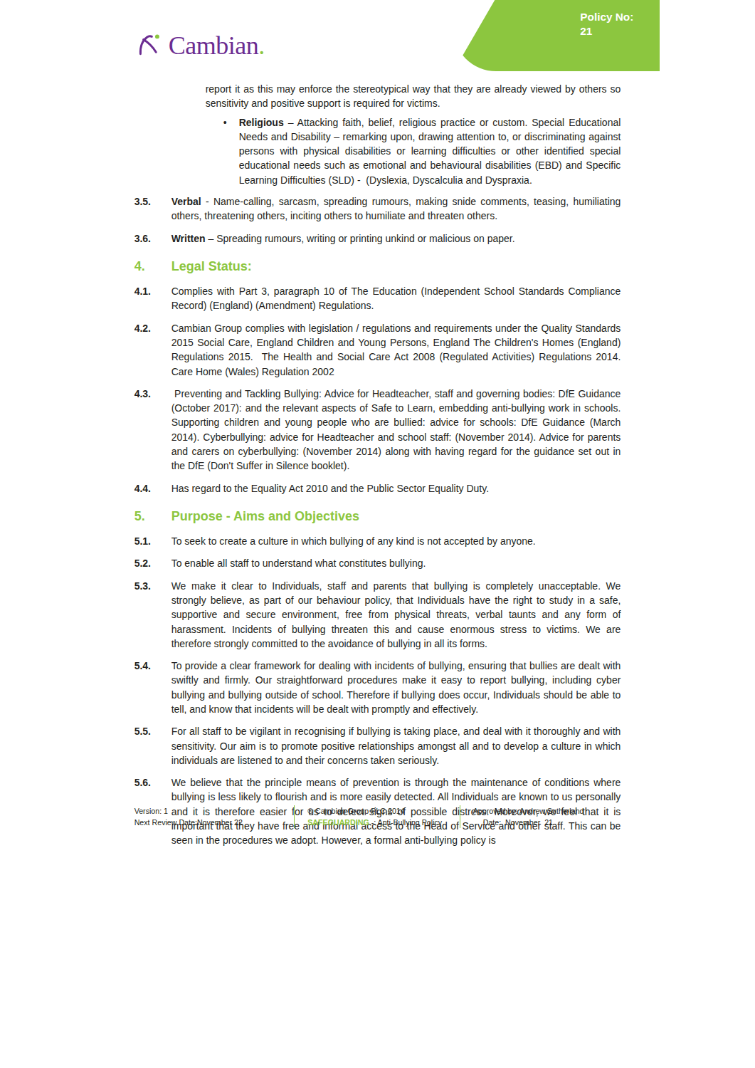Policy No:
21
Cambian.
report it as this may enforce the stereotypical way that they are already viewed by others so sensitivity and positive support is required for victims.
Religious – Attacking faith, belief, religious practice or custom. Special Educational Needs and Disability – remarking upon, drawing attention to, or discriminating against persons with physical disabilities or learning difficulties or other identified special educational needs such as emotional and behavioural disabilities (EBD) and Specific Learning Difficulties (SLD) - (Dyslexia, Dyscalculia and Dyspraxia.
3.5.
Verbal - Name-calling, sarcasm, spreading rumours, making snide comments, teasing, humiliating others, threatening others, inciting others to humiliate and threaten others.
3.6.
Written – Spreading rumours, writing or printing unkind or malicious on paper.
4. Legal Status:
4.1.
Complies with Part 3, paragraph 10 of The Education (Independent School Standards Compliance Record) (England) (Amendment) Regulations.
4.2.
Cambian Group complies with legislation / regulations and requirements under the Quality Standards 2015 Social Care, England Children and Young Persons, England The Children's Homes (England) Regulations 2015. The Health and Social Care Act 2008 (Regulated Activities) Regulations 2014. Care Home (Wales) Regulation 2002
4.3.
Preventing and Tackling Bullying: Advice for Headteacher, staff and governing bodies: DfE Guidance (October 2017): and the relevant aspects of Safe to Learn, embedding anti-bullying work in schools. Supporting children and young people who are bullied: advice for schools: DfE Guidance (March 2014). Cyberbullying: advice for Headteacher and school staff: (November 2014). Advice for parents and carers on cyberbullying: (November 2014) along with having regard for the guidance set out in the DfE (Don't Suffer in Silence booklet).
4.4.
Has regard to the Equality Act 2010 and the Public Sector Equality Duty.
5. Purpose - Aims and Objectives
5.1.
To seek to create a culture in which bullying of any kind is not accepted by anyone.
5.2.
To enable all staff to understand what constitutes bullying.
5.3.
We make it clear to Individuals, staff and parents that bullying is completely unacceptable. We strongly believe, as part of our behaviour policy, that Individuals have the right to study in a safe, supportive and secure environment, free from physical threats, verbal taunts and any form of harassment. Incidents of bullying threaten this and cause enormous stress to victims. We are therefore strongly committed to the avoidance of bullying in all its forms.
5.4.
To provide a clear framework for dealing with incidents of bullying, ensuring that bullies are dealt with swiftly and firmly. Our straightforward procedures make it easy to report bullying, including cyber bullying and bullying outside of school. Therefore if bullying does occur, Individuals should be able to tell, and know that incidents will be dealt with promptly and effectively.
5.5.
For all staff to be vigilant in recognising if bullying is taking place, and deal with it thoroughly and with sensitivity. Our aim is to promote positive relationships amongst all and to develop a culture in which individuals are listened to and their concerns taken seriously.
5.6.
We believe that the principle means of prevention is through the maintenance of conditions where bullying is less likely to flourish and is more easily detected. All Individuals are known to us personally and it is therefore easier for us to detect signs of possible distress. Moreover, we feel that it is important that they have free and informal access to the Head of Service and other staff. This can be seen in the procedures we adopt. However, a formal anti-bullying policy is
Version: 1
Next Review Date:November 22
® Cambian Group PLC 2014
SAFEGUARDING -: Anti-Bullying Policy
Approved by: Andrew Sutherland
Date: November 21